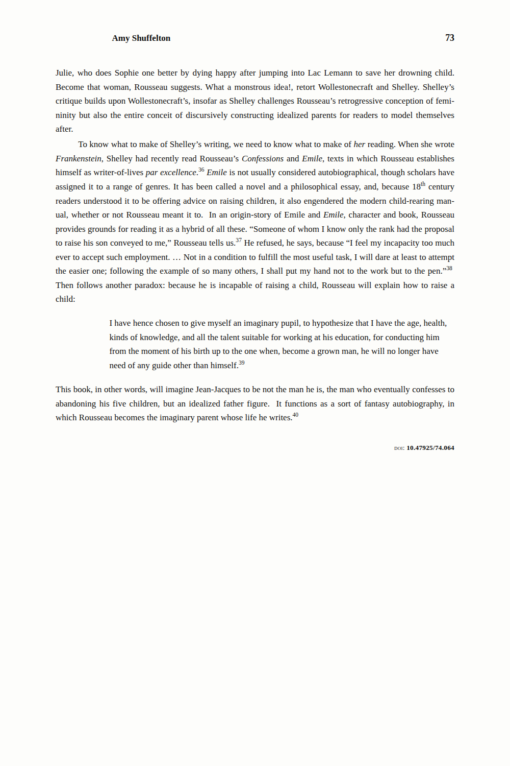Amy Shuffelton
73
Julie, who does Sophie one better by dying happy after jumping into Lac Lemann to save her drowning child. Become that woman, Rousseau suggests. What a monstrous idea!, retort Wollestonecraft and Shelley. Shelley’s critique builds upon Wollestonecraft’s, insofar as Shelley challenges Rousseau’s retrogressive conception of femininity but also the entire conceit of discursively constructing idealized parents for readers to model themselves after.
To know what to make of Shelley’s writing, we need to know what to make of her reading. When she wrote Frankenstein, Shelley had recently read Rousseau’s Confessions and Emile, texts in which Rousseau establishes himself as writer-of-lives par excellence.36 Emile is not usually considered autobiographical, though scholars have assigned it to a range of genres. It has been called a novel and a philosophical essay, and, because 18th century readers understood it to be offering advice on raising children, it also engendered the modern child-rearing manual, whether or not Rousseau meant it to. In an origin-story of Emile and Emile, character and book, Rousseau provides grounds for reading it as a hybrid of all these. “Someone of whom I know only the rank had the proposal to raise his son conveyed to me,” Rousseau tells us.37 He refused, he says, because “I feel my incapacity too much ever to accept such employment. … Not in a condition to fulfill the most useful task, I will dare at least to attempt the easier one; following the example of so many others, I shall put my hand not to the work but to the pen.”38 Then follows another paradox: because he is incapable of raising a child, Rousseau will explain how to raise a child:
I have hence chosen to give myself an imaginary pupil, to hypothesize that I have the age, health, kinds of knowledge, and all the talent suitable for working at his education, for conducting him from the moment of his birth up to the one when, become a grown man, he will no longer have need of any guide other than himself.39
This book, in other words, will imagine Jean-Jacques to be not the man he is, the man who eventually confesses to abandoning his five children, but an idealized father figure. It functions as a sort of fantasy autobiography, in which Rousseau becomes the imaginary parent whose life he writes.40
doi: 10.47925/74.064